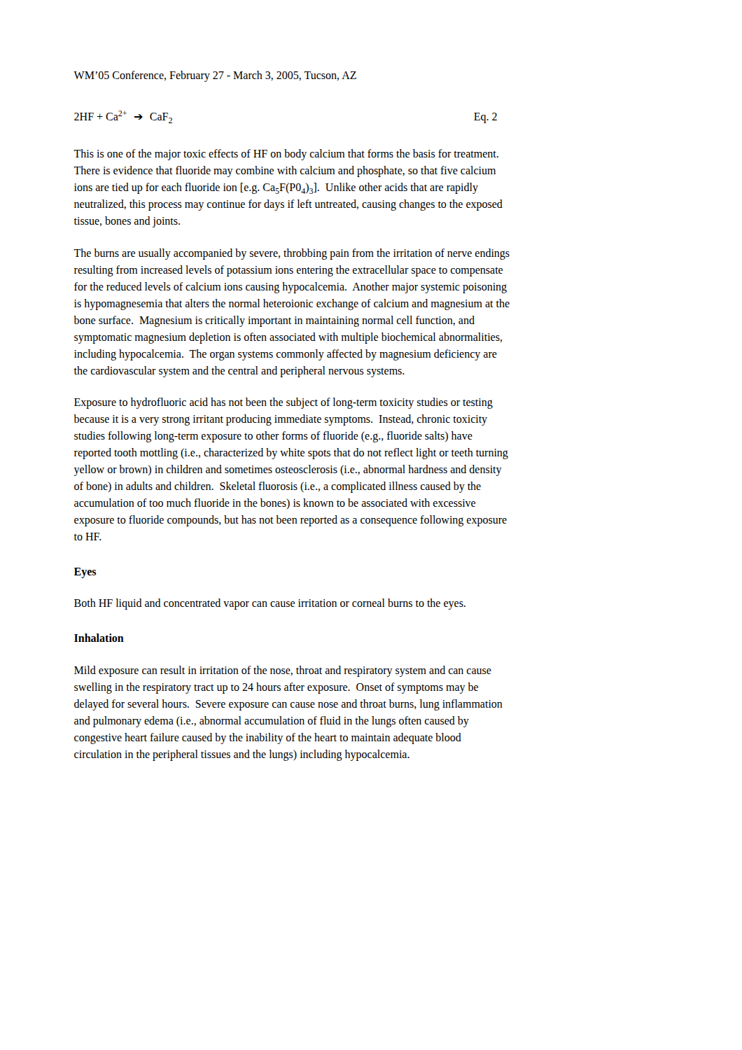WM’05 Conference, February 27 - March 3, 2005, Tucson, AZ
2HF + Ca2+ ➔ CaF2 Eq. 2
This is one of the major toxic effects of HF on body calcium that forms the basis for treatment. There is evidence that fluoride may combine with calcium and phosphate, so that five calcium ions are tied up for each fluoride ion [e.g. Ca5F(P04)3]. Unlike other acids that are rapidly neutralized, this process may continue for days if left untreated, causing changes to the exposed tissue, bones and joints.
The burns are usually accompanied by severe, throbbing pain from the irritation of nerve endings resulting from increased levels of potassium ions entering the extracellular space to compensate for the reduced levels of calcium ions causing hypocalcemia. Another major systemic poisoning is hypomagnesemia that alters the normal heteroionic exchange of calcium and magnesium at the bone surface. Magnesium is critically important in maintaining normal cell function, and symptomatic magnesium depletion is often associated with multiple biochemical abnormalities, including hypocalcemia. The organ systems commonly affected by magnesium deficiency are the cardiovascular system and the central and peripheral nervous systems.
Exposure to hydrofluoric acid has not been the subject of long-term toxicity studies or testing because it is a very strong irritant producing immediate symptoms. Instead, chronic toxicity studies following long-term exposure to other forms of fluoride (e.g., fluoride salts) have reported tooth mottling (i.e., characterized by white spots that do not reflect light or teeth turning yellow or brown) in children and sometimes osteosclerosis (i.e., abnormal hardness and density of bone) in adults and children. Skeletal fluorosis (i.e., a complicated illness caused by the accumulation of too much fluoride in the bones) is known to be associated with excessive exposure to fluoride compounds, but has not been reported as a consequence following exposure to HF.
Eyes
Both HF liquid and concentrated vapor can cause irritation or corneal burns to the eyes.
Inhalation
Mild exposure can result in irritation of the nose, throat and respiratory system and can cause swelling in the respiratory tract up to 24 hours after exposure. Onset of symptoms may be delayed for several hours. Severe exposure can cause nose and throat burns, lung inflammation and pulmonary edema (i.e., abnormal accumulation of fluid in the lungs often caused by congestive heart failure caused by the inability of the heart to maintain adequate blood circulation in the peripheral tissues and the lungs) including hypocalcemia.